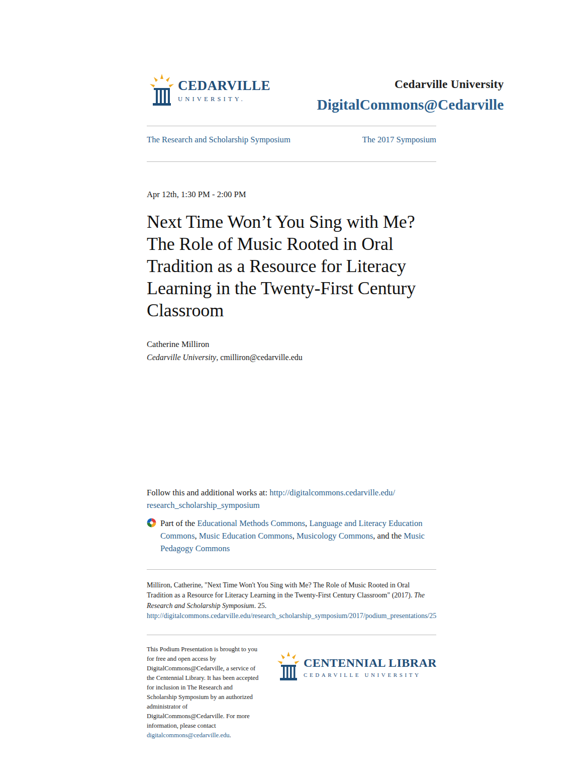CEDARVILLE UNIVERSITY.
Cedarville University
DigitalCommons@Cedarville
The Research and Scholarship Symposium
The 2017 Symposium
Apr 12th, 1:30 PM - 2:00 PM
Next Time Won’t You Sing with Me? The Role of Music Rooted in Oral Tradition as a Resource for Literacy Learning in the Twenty-First Century Classroom
Catherine Milliron
Cedarville University, cmilliron@cedarville.edu
Follow this and additional works at: http://digitalcommons.cedarville.edu/
research_scholarship_symposium
Part of the Educational Methods Commons, Language and Literacy Education Commons, Music Education Commons, Musicology Commons, and the Music Pedagogy Commons
Milliron, Catherine, "Next Time Won't You Sing with Me? The Role of Music Rooted in Oral Tradition as a Resource for Literacy Learning in the Twenty-First Century Classroom" (2017). The Research and Scholarship Symposium. 25.
http://digitalcommons.cedarville.edu/research_scholarship_symposium/2017/podium_presentations/25
This Podium Presentation is brought to you for free and open access by DigitalCommons@Cedarville, a service of the Centennial Library. It has been accepted for inclusion in The Research and Scholarship Symposium by an authorized administrator of DigitalCommons@Cedarville. For more information, please contact digitalcommons@cedarville.edu.
CENTENNIAL LIBRARY CEDARVILLE UNIVERSITY